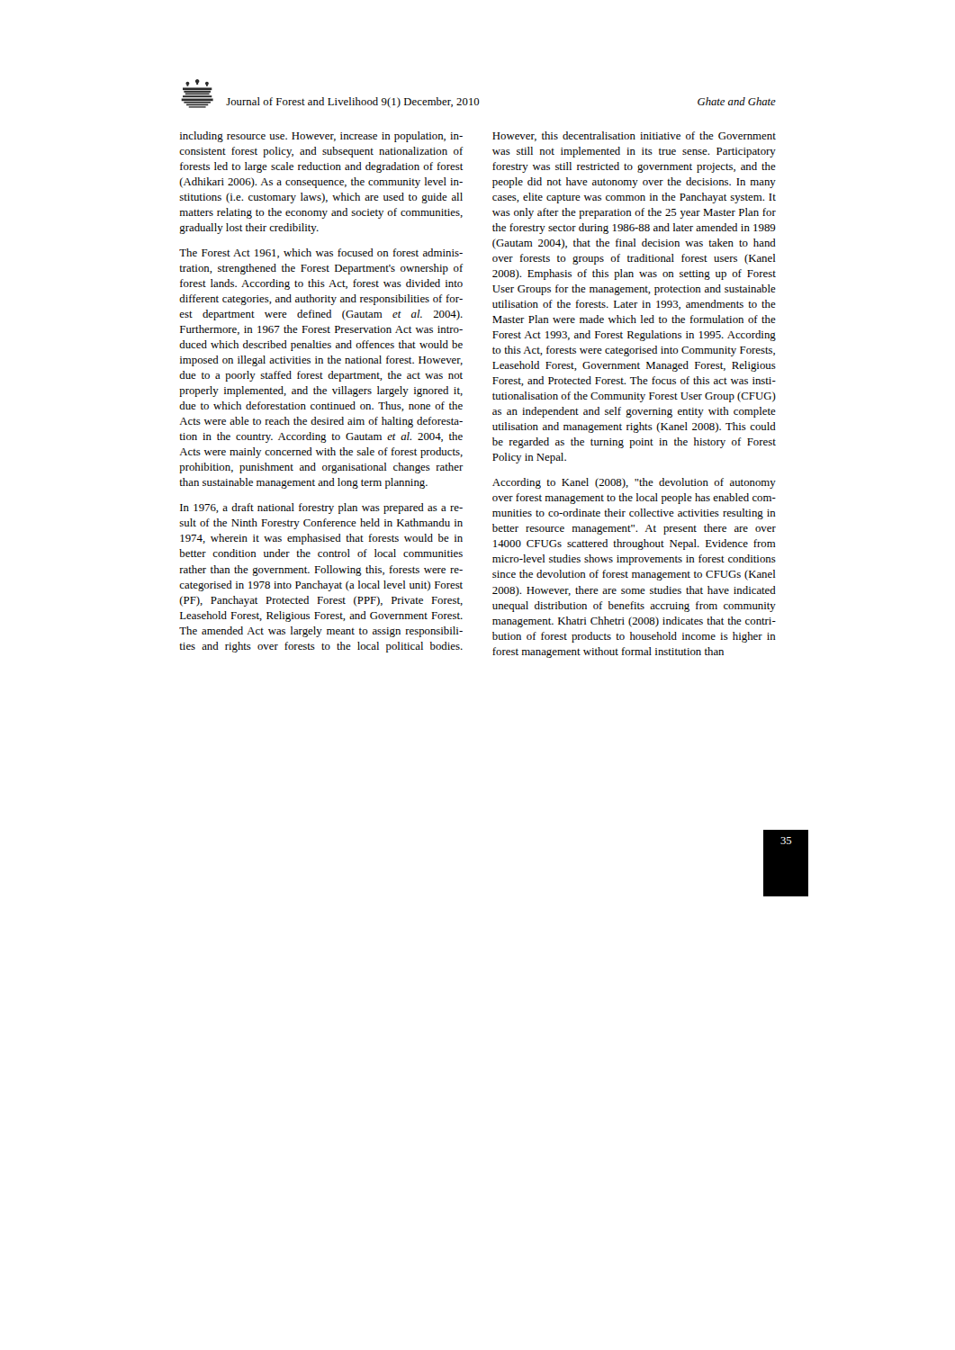Journal of Forest and Livelihood 9(1) December, 2010
Ghate and Ghate
including resource use. However, increase in population, inconsistent forest policy, and subsequent nationalization of forests led to large scale reduction and degradation of forest (Adhikari 2006). As a consequence, the community level institutions (i.e. customary laws), which are used to guide all matters relating to the economy and society of communities, gradually lost their credibility.
The Forest Act 1961, which was focused on forest administration, strengthened the Forest Department's ownership of forest lands. According to this Act, forest was divided into different categories, and authority and responsibilities of forest department were defined (Gautam et al. 2004). Furthermore, in 1967 the Forest Preservation Act was introduced which described penalties and offences that would be imposed on illegal activities in the national forest. However, due to a poorly staffed forest department, the act was not properly implemented, and the villagers largely ignored it, due to which deforestation continued on. Thus, none of the Acts were able to reach the desired aim of halting deforestation in the country. According to Gautam et al. 2004, the Acts were mainly concerned with the sale of forest products, prohibition, punishment and organisational changes rather than sustainable management and long term planning.
In 1976, a draft national forestry plan was prepared as a result of the Ninth Forestry Conference held in Kathmandu in 1974, wherein it was emphasised that forests would be in better condition under the control of local communities rather than the government. Following this, forests were re-categorised in 1978 into Panchayat (a local level unit) Forest (PF), Panchayat Protected Forest (PPF), Private Forest, Leasehold Forest, Religious Forest, and Government Forest. The amended Act was largely meant to assign responsibilities and rights over forests to the local political bodies. However, this decentralisation initiative of the Government was still not implemented in its true sense. Participatory forestry was still restricted to government projects, and the people did not have autonomy over the decisions. In many cases, elite capture was common in the Panchayat system. It was only after the preparation of the 25 year Master Plan for the forestry sector during 1986-88 and later amended in 1989 (Gautam 2004), that the final decision was taken to hand over forests to groups of traditional forest users (Kanel 2008). Emphasis of this plan was on setting up of Forest User Groups for the management, protection and sustainable utilisation of the forests. Later in 1993, amendments to the Master Plan were made which led to the formulation of the Forest Act 1993, and Forest Regulations in 1995. According to this Act, forests were categorised into Community Forests, Leasehold Forest, Government Managed Forest, Religious Forest, and Protected Forest. The focus of this act was institutionalisation of the Community Forest User Group (CFUG) as an independent and self governing entity with complete utilisation and management rights (Kanel 2008). This could be regarded as the turning point in the history of Forest Policy in Nepal.
According to Kanel (2008), "the devolution of autonomy over forest management to the local people has enabled communities to co-ordinate their collective activities resulting in better resource management". At present there are over 14000 CFUGs scattered throughout Nepal. Evidence from micro-level studies shows improvements in forest conditions since the devolution of forest management to CFUGs (Kanel 2008). However, there are some studies that have indicated unequal distribution of benefits accruing from community management. Khatri Chhetri (2008) indicates that the contribution of forest products to household income is higher in forest management without formal institution than
35